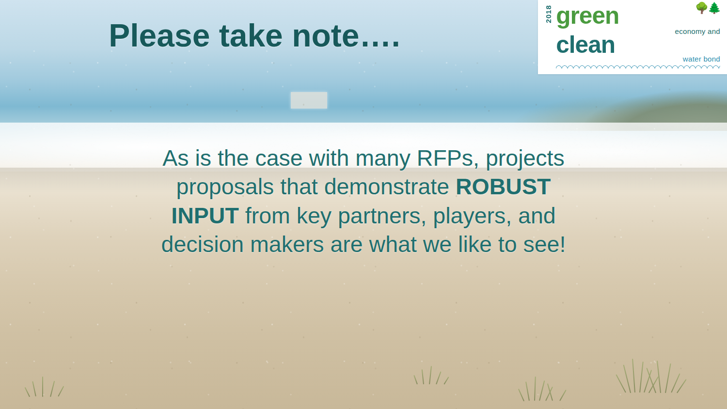🌳🌲
2018
green economy and clean water bond
Please take note….
As is the case with many RFPs, projects proposals that demonstrate ROBUST INPUT from key partners, players, and decision makers are what we like to see!